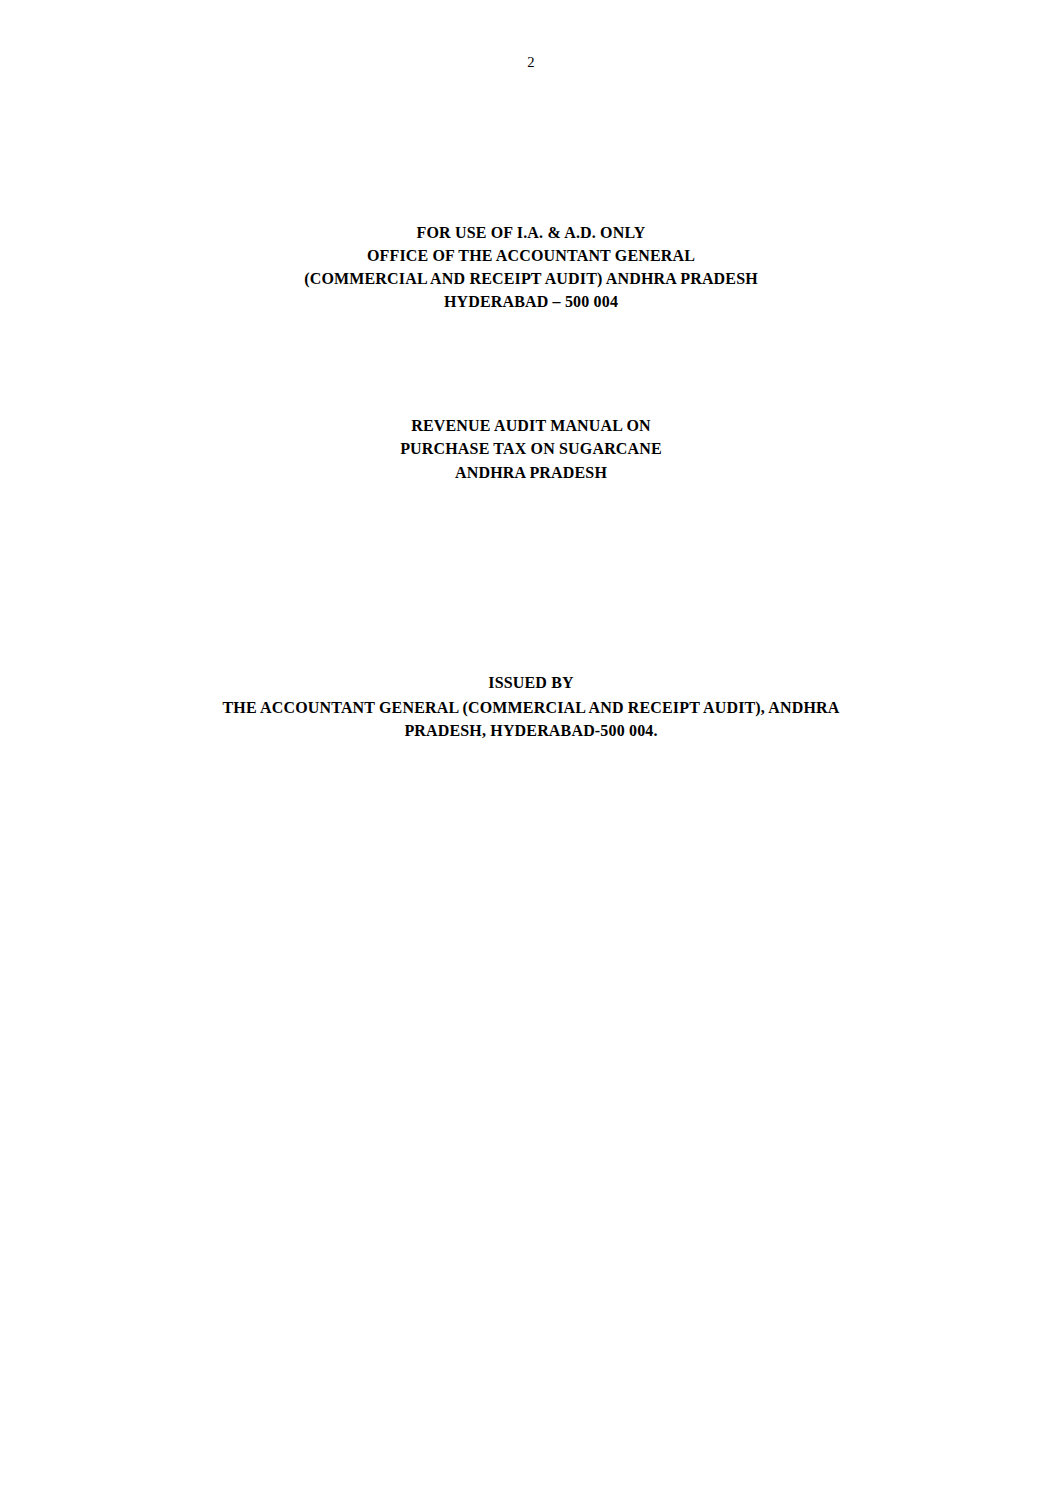2
FOR USE OF I.A. & A.D. ONLY
OFFICE OF THE ACCOUNTANT GENERAL
(COMMERCIAL AND RECEIPT AUDIT) ANDHRA PRADESH
HYDERABAD – 500 004
REVENUE AUDIT MANUAL ON
PURCHASE TAX ON SUGARCANE
ANDHRA PRADESH
ISSUED BY
THE ACCOUNTANT GENERAL (COMMERCIAL AND RECEIPT AUDIT), ANDHRA
PRADESH, HYDERABAD-500 004.